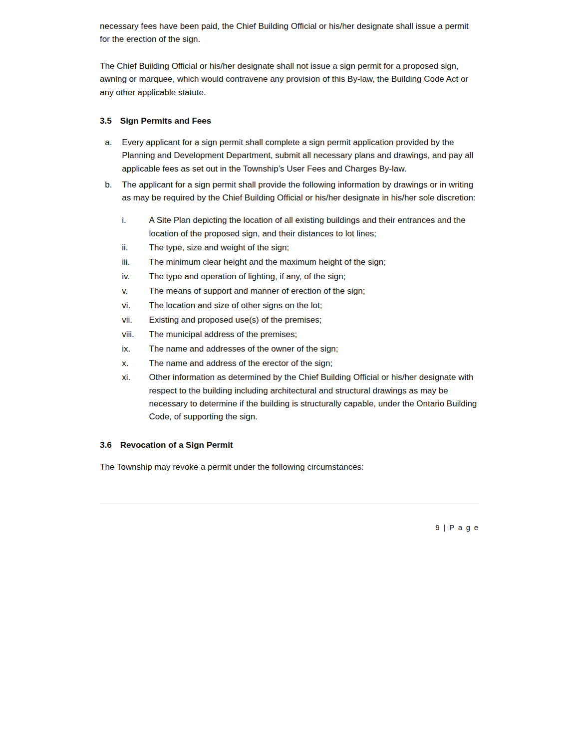necessary fees have been paid, the Chief Building Official or his/her designate shall issue a permit for the erection of the sign.
The Chief Building Official or his/her designate shall not issue a sign permit for a proposed sign, awning or marquee, which would contravene any provision of this By-law, the Building Code Act or any other applicable statute.
3.5 Sign Permits and Fees
a. Every applicant for a sign permit shall complete a sign permit application provided by the Planning and Development Department, submit all necessary plans and drawings, and pay all applicable fees as set out in the Township’s User Fees and Charges By-law.
b. The applicant for a sign permit shall provide the following information by drawings or in writing as may be required by the Chief Building Official or his/her designate in his/her sole discretion:
i. A Site Plan depicting the location of all existing buildings and their entrances and the location of the proposed sign, and their distances to lot lines;
ii. The type, size and weight of the sign;
iii. The minimum clear height and the maximum height of the sign;
iv. The type and operation of lighting, if any, of the sign;
v. The means of support and manner of erection of the sign;
vi. The location and size of other signs on the lot;
vii. Existing and proposed use(s) of the premises;
viii. The municipal address of the premises;
ix. The name and addresses of the owner of the sign;
x. The name and address of the erector of the sign;
xi. Other information as determined by the Chief Building Official or his/her designate with respect to the building including architectural and structural drawings as may be necessary to determine if the building is structurally capable, under the Ontario Building Code, of supporting the sign.
3.6 Revocation of a Sign Permit
The Township may revoke a permit under the following circumstances:
9 | P a g e